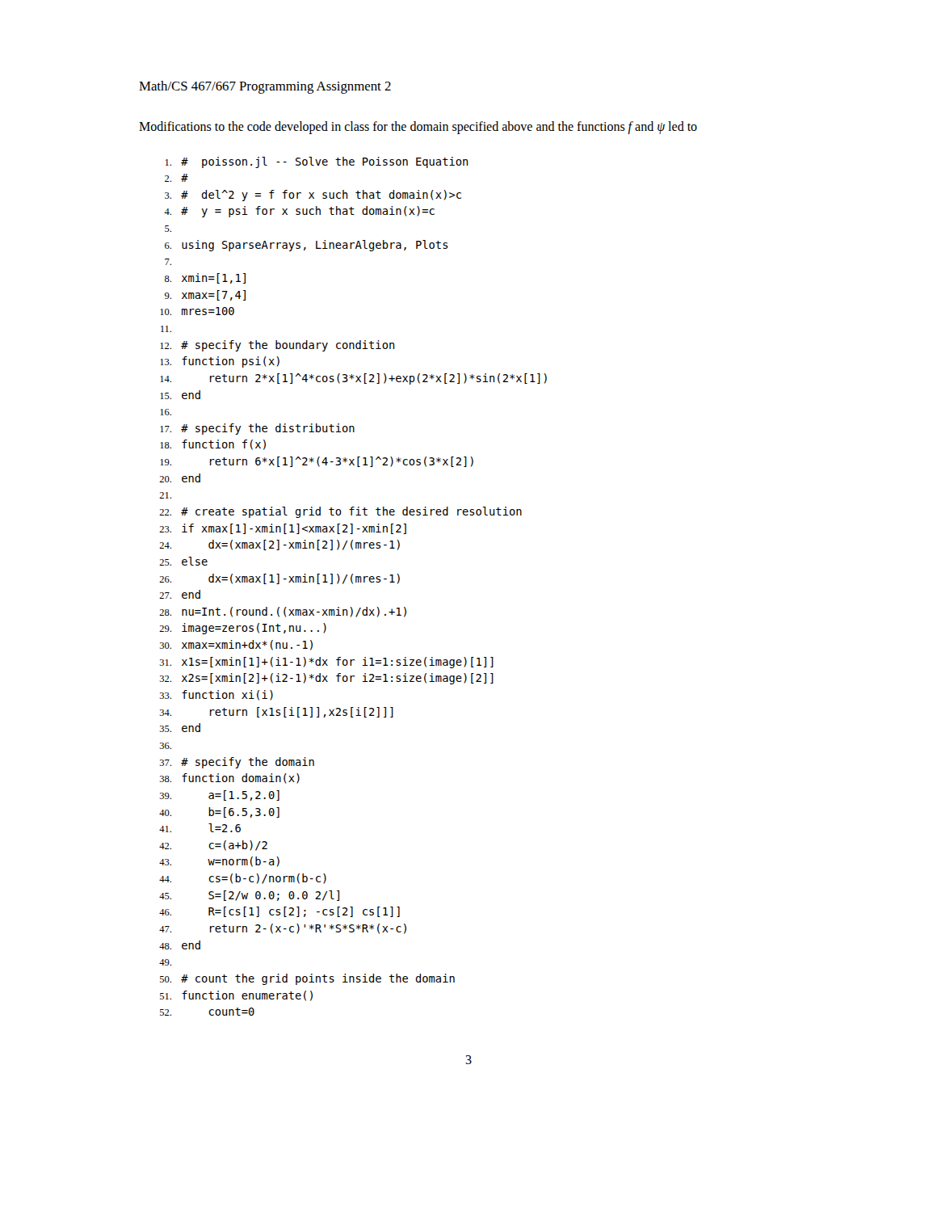Math/CS 467/667 Programming Assignment 2
Modifications to the code developed in class for the domain specified above and the functions f and ψ led to
# poisson.jl -- Solve the Poisson Equation
#
# del^2 y = f for x such that domain(x)>c
# y = psi for x such that domain(x)=c
using SparseArrays, LinearAlgebra, Plots
xmin=[1,1]
xmax=[7,4]
mres=100
# specify the boundary condition
function psi(x)
return 2*x[1]^4*cos(3*x[2])+exp(2*x[2])*sin(2*x[1])
end
# specify the distribution
function f(x)
return 6*x[1]^2*(4-3*x[1]^2)*cos(3*x[2])
end
# create spatial grid to fit the desired resolution
if xmax[1]-xmin[1]<xmax[2]-xmin[2]
dx=(xmax[2]-xmin[2])/(mres-1)
else
dx=(xmax[1]-xmin[1])/(mres-1)
end
nu=Int.(round.((xmax-xmin)/dx).+1)
image=zeros(Int,nu...)
xmax=xmin+dx*(nu.-1)
x1s=[xmin[1]+(i1-1)*dx for i1=1:size(image)[1]]
x2s=[xmin[2]+(i2-1)*dx for i2=1:size(image)[2]]
function xi(i)
return [x1s[i[1]],x2s[i[2]]]
end
# specify the domain
function domain(x)
a=[1.5,2.0]
b=[6.5,3.0]
l=2.6
c=(a+b)/2
w=norm(b-a)
cs=(b-c)/norm(b-c)
S=[2/w 0.0; 0.0 2/l]
R=[cs[1] cs[2]; -cs[2] cs[1]]
return 2-(x-c)'*R'*S*S*R*(x-c)
end
# count the grid points inside the domain
function enumerate()
count=0
3